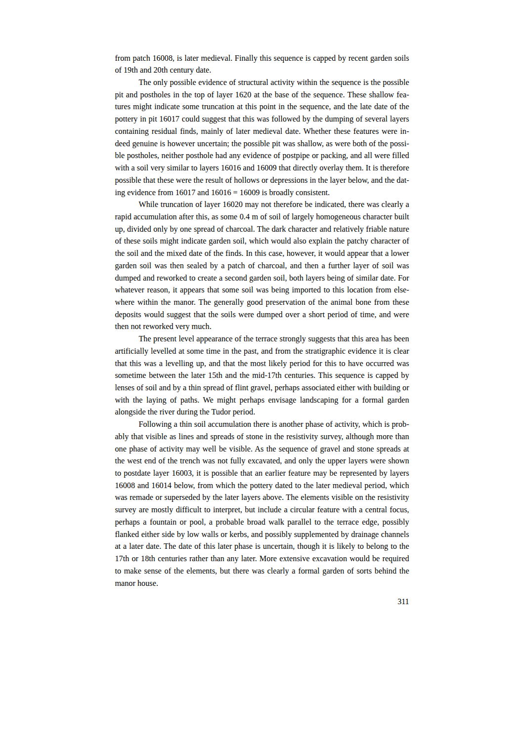from patch 16008, is later medieval. Finally this sequence is capped by recent garden soils of 19th and 20th century date.
The only possible evidence of structural activity within the sequence is the possible pit and postholes in the top of layer 1620 at the base of the sequence. These shallow features might indicate some truncation at this point in the sequence, and the late date of the pottery in pit 16017 could suggest that this was followed by the dumping of several layers containing residual finds, mainly of later medieval date. Whether these features were indeed genuine is however uncertain; the possible pit was shallow, as were both of the possible postholes, neither posthole had any evidence of postpipe or packing, and all were filled with a soil very similar to layers 16016 and 16009 that directly overlay them. It is therefore possible that these were the result of hollows or depressions in the layer below, and the dating evidence from 16017 and 16016 = 16009 is broadly consistent.
While truncation of layer 16020 may not therefore be indicated, there was clearly a rapid accumulation after this, as some 0.4 m of soil of largely homogeneous character built up, divided only by one spread of charcoal. The dark character and relatively friable nature of these soils might indicate garden soil, which would also explain the patchy character of the soil and the mixed date of the finds. In this case, however, it would appear that a lower garden soil was then sealed by a patch of charcoal, and then a further layer of soil was dumped and reworked to create a second garden soil, both layers being of similar date. For whatever reason, it appears that some soil was being imported to this location from elsewhere within the manor. The generally good preservation of the animal bone from these deposits would suggest that the soils were dumped over a short period of time, and were then not reworked very much.
The present level appearance of the terrace strongly suggests that this area has been artificially levelled at some time in the past, and from the stratigraphic evidence it is clear that this was a levelling up, and that the most likely period for this to have occurred was sometime between the later 15th and the mid-17th centuries. This sequence is capped by lenses of soil and by a thin spread of flint gravel, perhaps associated either with building or with the laying of paths. We might perhaps envisage landscaping for a formal garden alongside the river during the Tudor period.
Following a thin soil accumulation there is another phase of activity, which is probably that visible as lines and spreads of stone in the resistivity survey, although more than one phase of activity may well be visible. As the sequence of gravel and stone spreads at the west end of the trench was not fully excavated, and only the upper layers were shown to postdate layer 16003, it is possible that an earlier feature may be represented by layers 16008 and 16014 below, from which the pottery dated to the later medieval period, which was remade or superseded by the later layers above. The elements visible on the resistivity survey are mostly difficult to interpret, but include a circular feature with a central focus, perhaps a fountain or pool, a probable broad walk parallel to the terrace edge, possibly flanked either side by low walls or kerbs, and possibly supplemented by drainage channels at a later date. The date of this later phase is uncertain, though it is likely to belong to the 17th or 18th centuries rather than any later. More extensive excavation would be required to make sense of the elements, but there was clearly a formal garden of sorts behind the manor house.
311